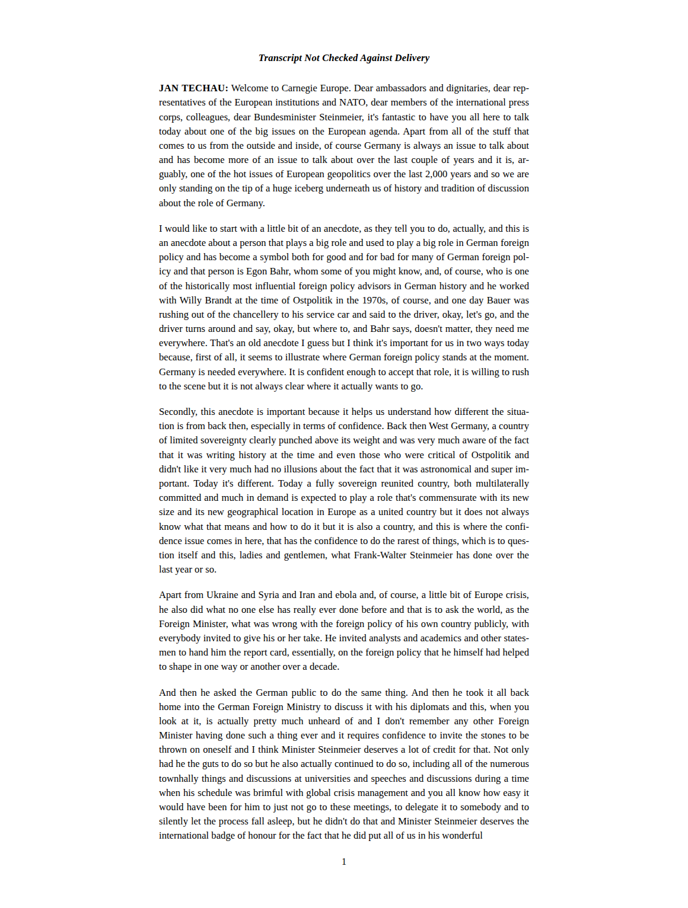Transcript Not Checked Against Delivery
JAN TECHAU: Welcome to Carnegie Europe. Dear ambassadors and dignitaries, dear representatives of the European institutions and NATO, dear members of the international press corps, colleagues, dear Bundesminister Steinmeier, it's fantastic to have you all here to talk today about one of the big issues on the European agenda. Apart from all of the stuff that comes to us from the outside and inside, of course Germany is always an issue to talk about and has become more of an issue to talk about over the last couple of years and it is, arguably, one of the hot issues of European geopolitics over the last 2,000 years and so we are only standing on the tip of a huge iceberg underneath us of history and tradition of discussion about the role of Germany.
I would like to start with a little bit of an anecdote, as they tell you to do, actually, and this is an anecdote about a person that plays a big role and used to play a big role in German foreign policy and has become a symbol both for good and for bad for many of German foreign policy and that person is Egon Bahr, whom some of you might know, and, of course, who is one of the historically most influential foreign policy advisors in German history and he worked with Willy Brandt at the time of Ostpolitik in the 1970s, of course, and one day Bauer was rushing out of the chancellery to his service car and said to the driver, okay, let's go, and the driver turns around and say, okay, but where to, and Bahr says, doesn't matter, they need me everywhere. That's an old anecdote I guess but I think it's important for us in two ways today because, first of all, it seems to illustrate where German foreign policy stands at the moment. Germany is needed everywhere. It is confident enough to accept that role, it is willing to rush to the scene but it is not always clear where it actually wants to go.
Secondly, this anecdote is important because it helps us understand how different the situation is from back then, especially in terms of confidence. Back then West Germany, a country of limited sovereignty clearly punched above its weight and was very much aware of the fact that it was writing history at the time and even those who were critical of Ostpolitik and didn't like it very much had no illusions about the fact that it was astronomical and super important. Today it's different. Today a fully sovereign reunited country, both multilaterally committed and much in demand is expected to play a role that's commensurate with its new size and its new geographical location in Europe as a united country but it does not always know what that means and how to do it but it is also a country, and this is where the confidence issue comes in here, that has the confidence to do the rarest of things, which is to question itself and this, ladies and gentlemen, what Frank-Walter Steinmeier has done over the last year or so.
Apart from Ukraine and Syria and Iran and ebola and, of course, a little bit of Europe crisis, he also did what no one else has really ever done before and that is to ask the world, as the Foreign Minister, what was wrong with the foreign policy of his own country publicly, with everybody invited to give his or her take. He invited analysts and academics and other statesmen to hand him the report card, essentially, on the foreign policy that he himself had helped to shape in one way or another over a decade.
And then he asked the German public to do the same thing. And then he took it all back home into the German Foreign Ministry to discuss it with his diplomats and this, when you look at it, is actually pretty much unheard of and I don't remember any other Foreign Minister having done such a thing ever and it requires confidence to invite the stones to be thrown on oneself and I think Minister Steinmeier deserves a lot of credit for that. Not only had he the guts to do so but he also actually continued to do so, including all of the numerous townhally things and discussions at universities and speeches and discussions during a time when his schedule was brimful with global crisis management and you all know how easy it would have been for him to just not go to these meetings, to delegate it to somebody and to silently let the process fall asleep, but he didn't do that and Minister Steinmeier deserves the international badge of honour for the fact that he did put all of us in his wonderful
1